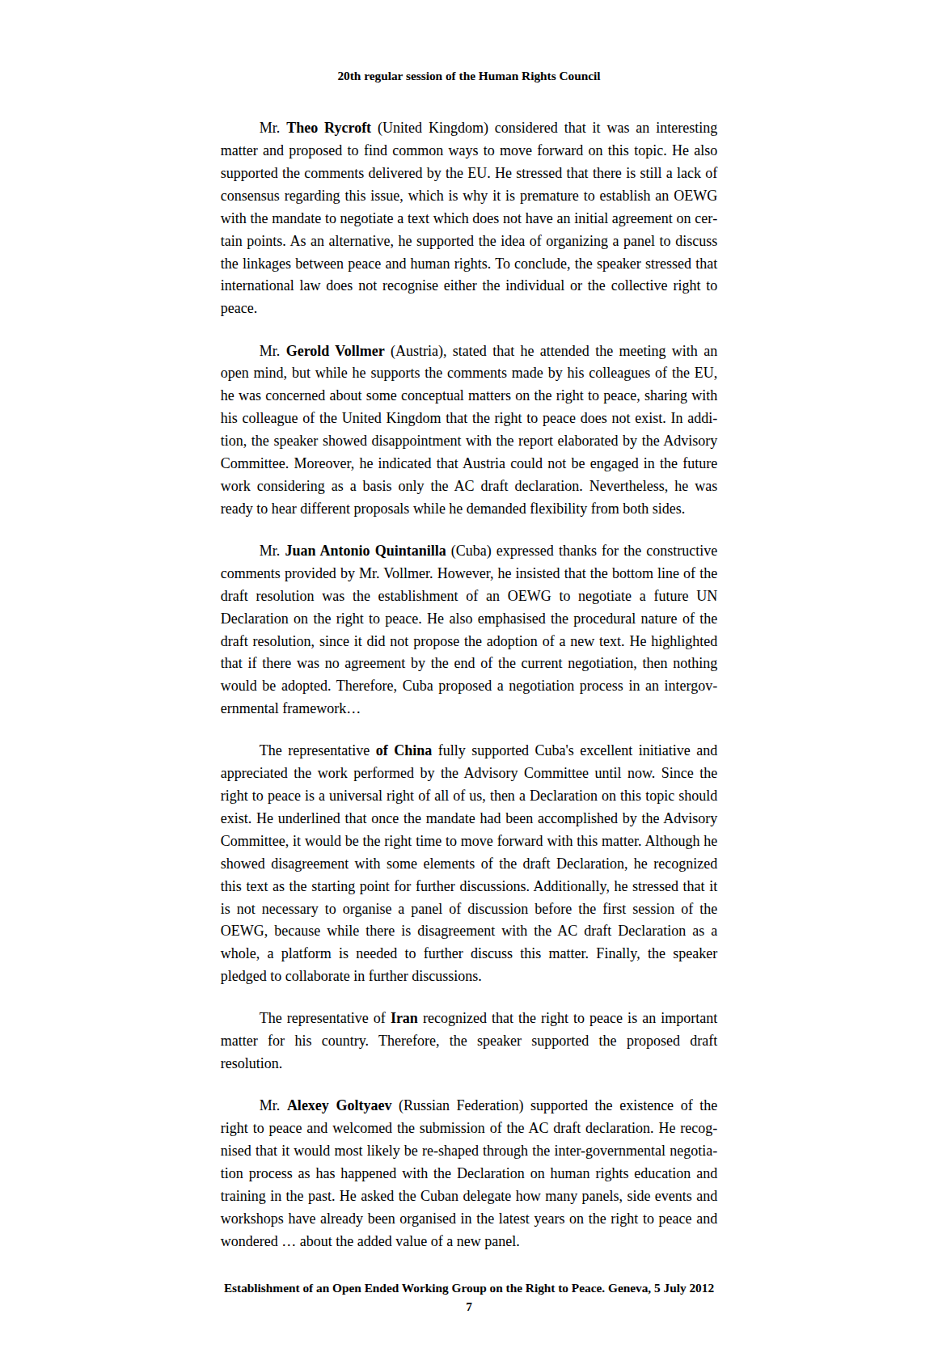20th regular session of the Human Rights Council
Mr. Theo Rycroft (United Kingdom) considered that it was an interesting matter and proposed to find common ways to move forward on this topic. He also supported the comments delivered by the EU. He stressed that there is still a lack of consensus regarding this issue, which is why it is premature to establish an OEWG with the mandate to negotiate a text which does not have an initial agreement on certain points. As an alternative, he supported the idea of organizing a panel to discuss the linkages between peace and human rights. To conclude, the speaker stressed that international law does not recognise either the individual or the collective right to peace.
Mr. Gerold Vollmer (Austria), stated that he attended the meeting with an open mind, but while he supports the comments made by his colleagues of the EU, he was concerned about some conceptual matters on the right to peace, sharing with his colleague of the United Kingdom that the right to peace does not exist. In addition, the speaker showed disappointment with the report elaborated by the Advisory Committee. Moreover, he indicated that Austria could not be engaged in the future work considering as a basis only the AC draft declaration. Nevertheless, he was ready to hear different proposals while he demanded flexibility from both sides.
Mr. Juan Antonio Quintanilla (Cuba) expressed thanks for the constructive comments provided by Mr. Vollmer. However, he insisted that the bottom line of the draft resolution was the establishment of an OEWG to negotiate a future UN Declaration on the right to peace. He also emphasised the procedural nature of the draft resolution, since it did not propose the adoption of a new text. He highlighted that if there was no agreement by the end of the current negotiation, then nothing would be adopted. Therefore, Cuba proposed a negotiation process in an intergovernmental framework…
The representative of China fully supported Cuba's excellent initiative and appreciated the work performed by the Advisory Committee until now. Since the right to peace is a universal right of all of us, then a Declaration on this topic should exist. He underlined that once the mandate had been accomplished by the Advisory Committee, it would be the right time to move forward with this matter. Although he showed disagreement with some elements of the draft Declaration, he recognized this text as the starting point for further discussions. Additionally, he stressed that it is not necessary to organise a panel of discussion before the first session of the OEWG, because while there is disagreement with the AC draft Declaration as a whole, a platform is needed to further discuss this matter. Finally, the speaker pledged to collaborate in further discussions.
The representative of Iran recognized that the right to peace is an important matter for his country. Therefore, the speaker supported the proposed draft resolution.
Mr. Alexey Goltyaev (Russian Federation) supported the existence of the right to peace and welcomed the submission of the AC draft declaration. He recognised that it would most likely be re-shaped through the inter-governmental negotiation process as has happened with the Declaration on human rights education and training in the past. He asked the Cuban delegate how many panels, side events and workshops have already been organised in the latest years on the right to peace and wondered … about the added value of a new panel.
Establishment of an Open Ended Working Group on the Right to Peace. Geneva, 5 July 2012
7